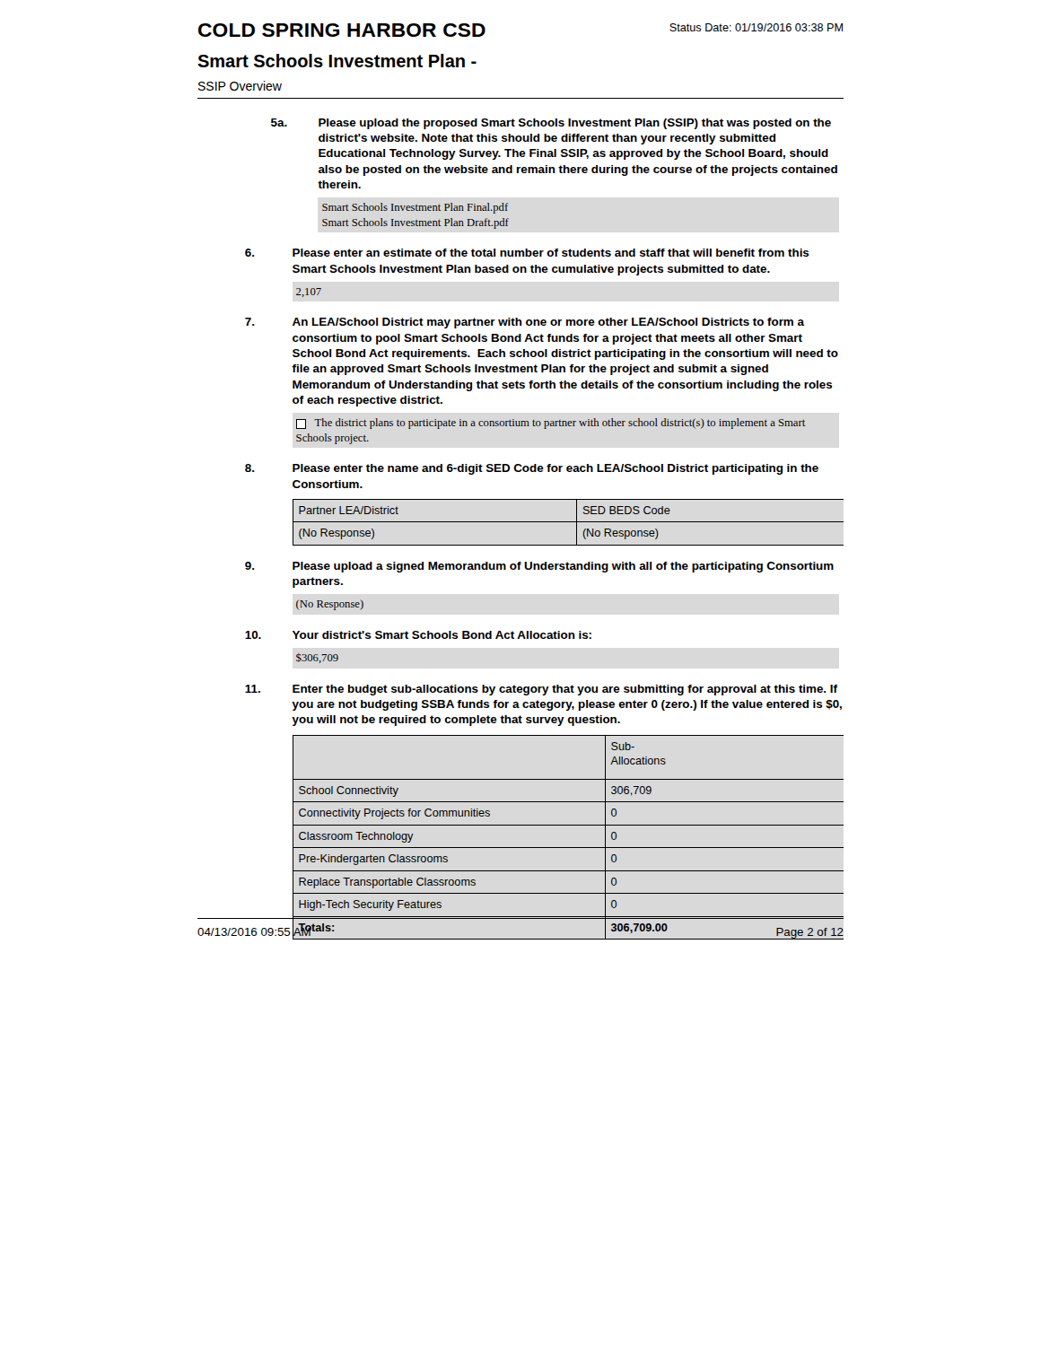Status Date: 01/19/2016 03:38 PM
COLD SPRING HARBOR CSD
Smart Schools Investment Plan -
SSIP Overview
5a.
Please upload the proposed Smart Schools Investment Plan (SSIP) that was posted on the district's website. Note that this should be different than your recently submitted Educational Technology Survey. The Final SSIP, as approved by the School Board, should also be posted on the website and remain there during the course of the projects contained therein.
Smart Schools Investment Plan Final.pdf
Smart Schools Investment Plan Draft.pdf
6.
Please enter an estimate of the total number of students and staff that will benefit from this Smart Schools Investment Plan based on the cumulative projects submitted to date.
2,107
7.
An LEA/School District may partner with one or more other LEA/School Districts to form a consortium to pool Smart Schools Bond Act funds for a project that meets all other Smart School Bond Act requirements. Each school district participating in the consortium will need to file an approved Smart Schools Investment Plan for the project and submit a signed Memorandum of Understanding that sets forth the details of the consortium including the roles of each respective district.
The district plans to participate in a consortium to partner with other school district(s) to implement a Smart Schools project.
8.
Please enter the name and 6-digit SED Code for each LEA/School District participating in the Consortium.
| Partner LEA/District | SED BEDS Code |
| (No Response) | (No Response) |
9.
Please upload a signed Memorandum of Understanding with all of the participating Consortium partners.
(No Response)
10.
Your district's Smart Schools Bond Act Allocation is:
$306,709
11.
Enter the budget sub-allocations by category that you are submitting for approval at this time. If you are not budgeting SSBA funds for a category, please enter 0 (zero.) If the value entered is $0, you will not be required to complete that survey question.
| | Sub- Allocations |
| School Connectivity | 306,709 |
| Connectivity Projects for Communities | 0 |
| Classroom Technology | 0 |
| Pre-Kindergarten Classrooms | 0 |
| Replace Transportable Classrooms | 0 |
| High-Tech Security Features | 0 |
| Totals: | 306,709.00 |
04/13/2016 09:55 AM
Page 2 of 12